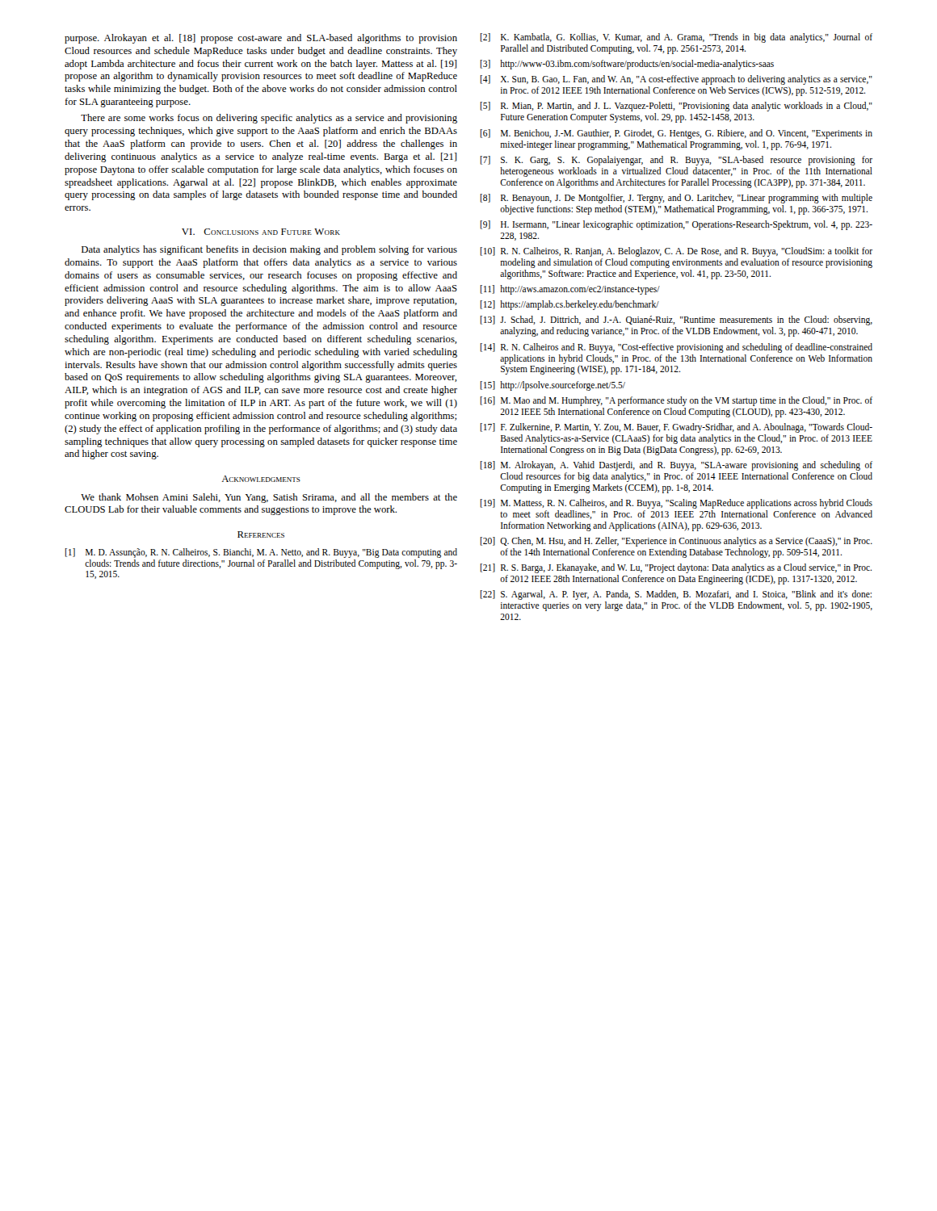purpose. Alrokayan et al. [18] propose cost-aware and SLA-based algorithms to provision Cloud resources and schedule MapReduce tasks under budget and deadline constraints. They adopt Lambda architecture and focus their current work on the batch layer. Mattess at al. [19] propose an algorithm to dynamically provision resources to meet soft deadline of MapReduce tasks while minimizing the budget. Both of the above works do not consider admission control for SLA guaranteeing purpose.
There are some works focus on delivering specific analytics as a service and provisioning query processing techniques, which give support to the AaaS platform and enrich the BDAAs that the AaaS platform can provide to users. Chen et al. [20] address the challenges in delivering continuous analytics as a service to analyze real-time events. Barga et al. [21] propose Daytona to offer scalable computation for large scale data analytics, which focuses on spreadsheet applications. Agarwal at al. [22] propose BlinkDB, which enables approximate query processing on data samples of large datasets with bounded response time and bounded errors.
VI. Conclusions and Future Work
Data analytics has significant benefits in decision making and problem solving for various domains. To support the AaaS platform that offers data analytics as a service to various domains of users as consumable services, our research focuses on proposing effective and efficient admission control and resource scheduling algorithms. The aim is to allow AaaS providers delivering AaaS with SLA guarantees to increase market share, improve reputation, and enhance profit. We have proposed the architecture and models of the AaaS platform and conducted experiments to evaluate the performance of the admission control and resource scheduling algorithm. Experiments are conducted based on different scheduling scenarios, which are non-periodic (real time) scheduling and periodic scheduling with varied scheduling intervals. Results have shown that our admission control algorithm successfully admits queries based on QoS requirements to allow scheduling algorithms giving SLA guarantees. Moreover, AILP, which is an integration of AGS and ILP, can save more resource cost and create higher profit while overcoming the limitation of ILP in ART. As part of the future work, we will (1) continue working on proposing efficient admission control and resource scheduling algorithms; (2) study the effect of application profiling in the performance of algorithms; and (3) study data sampling techniques that allow query processing on sampled datasets for quicker response time and higher cost saving.
Acknowledgments
We thank Mohsen Amini Salehi, Yun Yang, Satish Srirama, and all the members at the CLOUDS Lab for their valuable comments and suggestions to improve the work.
References
M. D. Assunção, R. N. Calheiros, S. Bianchi, M. A. Netto, and R. Buyya, "Big Data computing and clouds: Trends and future directions," Journal of Parallel and Distributed Computing, vol. 79, pp. 3-15, 2015.
K. Kambatla, G. Kollias, V. Kumar, and A. Grama, "Trends in big data analytics," Journal of Parallel and Distributed Computing, vol. 74, pp. 2561-2573, 2014.
http://www-03.ibm.com/software/products/en/social-media-analytics-saas
X. Sun, B. Gao, L. Fan, and W. An, "A cost-effective approach to delivering analytics as a service," in Proc. of 2012 IEEE 19th International Conference on Web Services (ICWS), pp. 512-519, 2012.
R. Mian, P. Martin, and J. L. Vazquez-Poletti, "Provisioning data analytic workloads in a Cloud," Future Generation Computer Systems, vol. 29, pp. 1452-1458, 2013.
M. Benichou, J.-M. Gauthier, P. Girodet, G. Hentges, G. Ribiere, and O. Vincent, "Experiments in mixed-integer linear programming," Mathematical Programming, vol. 1, pp. 76-94, 1971.
S. K. Garg, S. K. Gopalaiyengar, and R. Buyya, "SLA-based resource provisioning for heterogeneous workloads in a virtualized Cloud datacenter," in Proc. of the 11th International Conference on Algorithms and Architectures for Parallel Processing (ICA3PP), pp. 371-384, 2011.
R. Benayoun, J. De Montgolfier, J. Tergny, and O. Laritchev, "Linear programming with multiple objective functions: Step method (STEM)," Mathematical Programming, vol. 1, pp. 366-375, 1971.
H. Isermann, "Linear lexicographic optimization," Operations-Research-Spektrum, vol. 4, pp. 223-228, 1982.
R. N. Calheiros, R. Ranjan, A. Beloglazov, C. A. De Rose, and R. Buyya, "CloudSim: a toolkit for modeling and simulation of Cloud computing environments and evaluation of resource provisioning algorithms," Software: Practice and Experience, vol. 41, pp. 23-50, 2011.
http://aws.amazon.com/ec2/instance-types/
https://amplab.cs.berkeley.edu/benchmark/
J. Schad, J. Dittrich, and J.-A. Quiané-Ruiz, "Runtime measurements in the Cloud: observing, analyzing, and reducing variance," in Proc. of the VLDB Endowment, vol. 3, pp. 460-471, 2010.
R. N. Calheiros and R. Buyya, "Cost-effective provisioning and scheduling of deadline-constrained applications in hybrid Clouds," in Proc. of the 13th International Conference on Web Information System Engineering (WISE), pp. 171-184, 2012.
http://lpsolve.sourceforge.net/5.5/
M. Mao and M. Humphrey, "A performance study on the VM startup time in the Cloud," in Proc. of 2012 IEEE 5th International Conference on Cloud Computing (CLOUD), pp. 423-430, 2012.
F. Zulkernine, P. Martin, Y. Zou, M. Bauer, F. Gwadry-Sridhar, and A. Aboulnaga, "Towards Cloud-Based Analytics-as-a-Service (CLAaaS) for big data analytics in the Cloud," in Proc. of 2013 IEEE International Congress on in Big Data (BigData Congress), pp. 62-69, 2013.
M. Alrokayan, A. Vahid Dastjerdi, and R. Buyya, "SLA-aware provisioning and scheduling of Cloud resources for big data analytics," in Proc. of 2014 IEEE International Conference on Cloud Computing in Emerging Markets (CCEM), pp. 1-8, 2014.
M. Mattess, R. N. Calheiros, and R. Buyya, "Scaling MapReduce applications across hybrid Clouds to meet soft deadlines," in Proc. of 2013 IEEE 27th International Conference on Advanced Information Networking and Applications (AINA), pp. 629-636, 2013.
Q. Chen, M. Hsu, and H. Zeller, "Experience in Continuous analytics as a Service (CaaaS)," in Proc. of the 14th International Conference on Extending Database Technology, pp. 509-514, 2011.
R. S. Barga, J. Ekanayake, and W. Lu, "Project daytona: Data analytics as a Cloud service," in Proc. of 2012 IEEE 28th International Conference on Data Engineering (ICDE), pp. 1317-1320, 2012.
S. Agarwal, A. P. Iyer, A. Panda, S. Madden, B. Mozafari, and I. Stoica, "Blink and it's done: interactive queries on very large data," in Proc. of the VLDB Endowment, vol. 5, pp. 1902-1905, 2012.